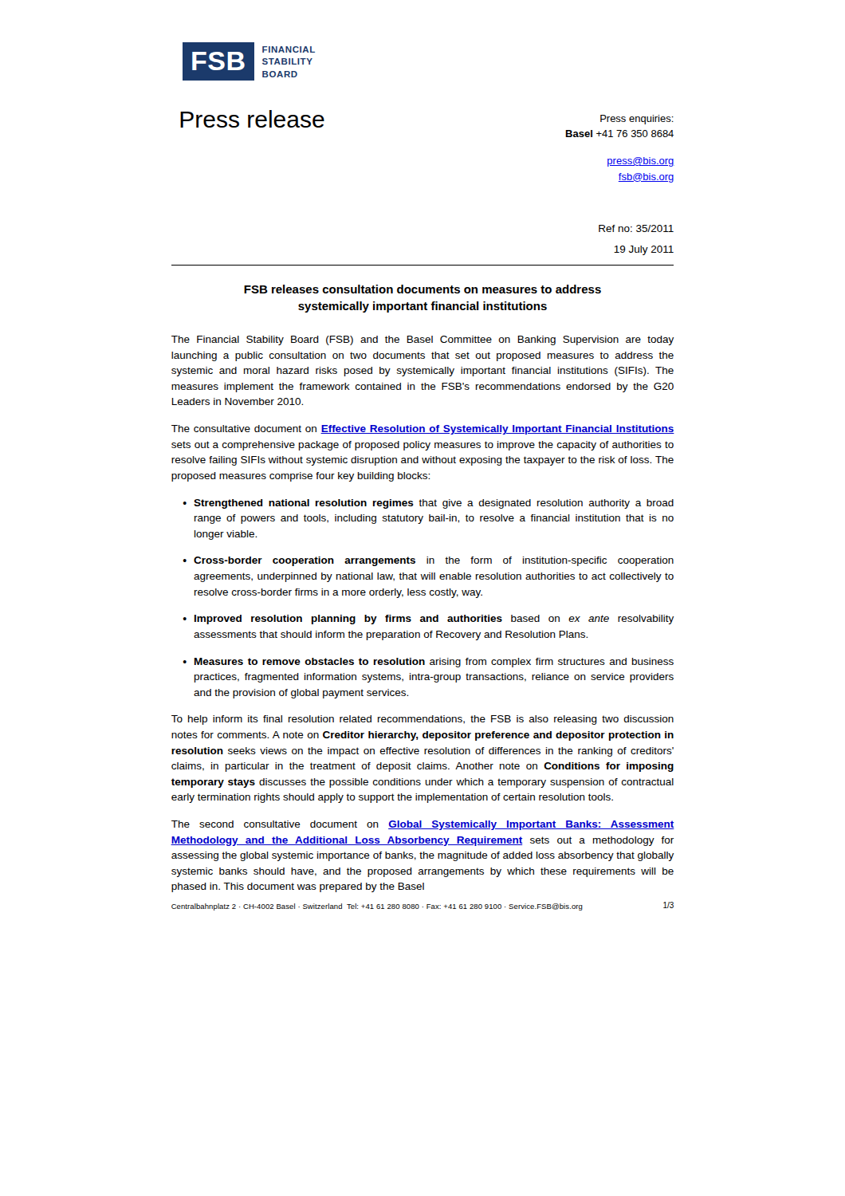FSB
Financial
Stability
Board
Press release
Press enquiries:
Basel +41 76 350 8684
press@bis.org
fsb@bis.org
Ref no: 35/2011
19 July 2011
FSB releases consultation documents on measures to address
systemically important financial institutions
The Financial Stability Board (FSB) and the Basel Committee on Banking Supervision are today launching a public consultation on two documents that set out proposed measures to address the systemic and moral hazard risks posed by systemically important financial institutions (SIFIs). The measures implement the framework contained in the FSB's recommendations endorsed by the G20 Leaders in November 2010.
The consultative document on Effective Resolution of Systemically Important Financial Institutions sets out a comprehensive package of proposed policy measures to improve the capacity of authorities to resolve failing SIFIs without systemic disruption and without exposing the taxpayer to the risk of loss. The proposed measures comprise four key building blocks:
Strengthened national resolution regimes that give a designated resolution authority a broad range of powers and tools, including statutory bail-in, to resolve a financial institution that is no longer viable.
Cross-border cooperation arrangements in the form of institution-specific cooperation agreements, underpinned by national law, that will enable resolution authorities to act collectively to resolve cross-border firms in a more orderly, less costly, way.
Improved resolution planning by firms and authorities based on ex ante resolvability assessments that should inform the preparation of Recovery and Resolution Plans.
Measures to remove obstacles to resolution arising from complex firm structures and business practices, fragmented information systems, intra-group transactions, reliance on service providers and the provision of global payment services.
To help inform its final resolution related recommendations, the FSB is also releasing two discussion notes for comments. A note on Creditor hierarchy, depositor preference and depositor protection in resolution seeks views on the impact on effective resolution of differences in the ranking of creditors' claims, in particular in the treatment of deposit claims. Another note on Conditions for imposing temporary stays discusses the possible conditions under which a temporary suspension of contractual early termination rights should apply to support the implementation of certain resolution tools.
The second consultative document on Global Systemically Important Banks: Assessment Methodology and the Additional Loss Absorbency Requirement sets out a methodology for assessing the global systemic importance of banks, the magnitude of added loss absorbency that globally systemic banks should have, and the proposed arrangements by which these requirements will be phased in. This document was prepared by the Basel
Centralbahnplatz 2 · CH-4002 Basel · Switzerland Tel: +41 61 280 8080 · Fax: +41 61 280 9100 · Service.FSB@bis.org
1/3